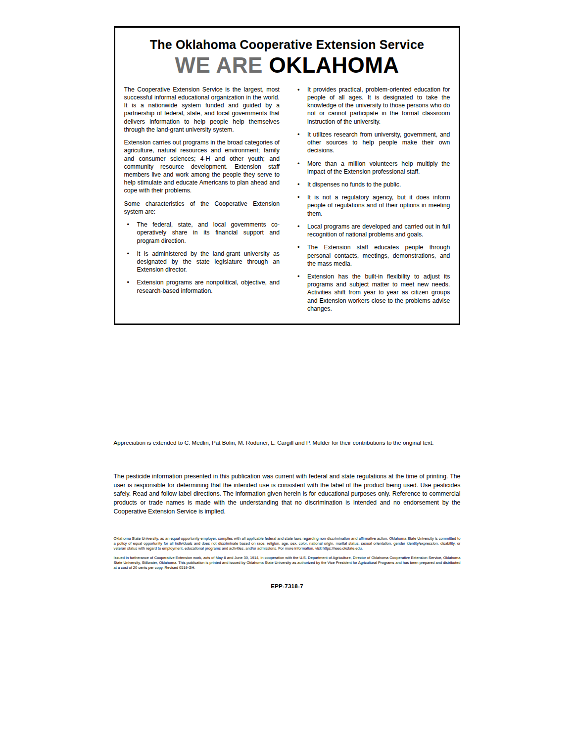The Oklahoma Cooperative Extension Service
WE ARE OKLAHOMA
The Cooperative Extension Service is the largest, most successful informal educational organization in the world. It is a nationwide system funded and guided by a partnership of federal, state, and local governments that delivers information to help people help themselves through the land-grant university system.
Extension carries out programs in the broad categories of agriculture, natural resources and environment; family and consumer sciences; 4-H and other youth; and community resource development. Extension staff members live and work among the people they serve to help stimulate and educate Americans to plan ahead and cope with their problems.
Some characteristics of the Cooperative Extension system are:
The federal, state, and local governments co-operatively share in its financial support and program direction.
It is administered by the land-grant university as designated by the state legislature through an Extension director.
Extension programs are nonpolitical, objective, and research-based information.
It provides practical, problem-oriented education for people of all ages. It is designated to take the knowledge of the university to those persons who do not or cannot participate in the formal classroom instruction of the university.
It utilizes research from university, government, and other sources to help people make their own decisions.
More than a million volunteers help multiply the impact of the Extension professional staff.
It dispenses no funds to the public.
It is not a regulatory agency, but it does inform people of regulations and of their options in meeting them.
Local programs are developed and carried out in full recognition of national problems and goals.
The Extension staff educates people through personal contacts, meetings, demonstrations, and the mass media.
Extension has the built-in flexibility to adjust its programs and subject matter to meet new needs. Activities shift from year to year as citizen groups and Extension workers close to the problems advise changes.
Appreciation is extended to C. Medlin, Pat Bolin, M. Roduner, L. Cargill and P. Mulder for their contributions to the original text.
The pesticide information presented in this publication was current with federal and state regulations at the time of printing. The user is responsible for determining that the intended use is consistent with the label of the product being used. Use pesticides safely. Read and follow label directions. The information given herein is for educational purposes only. Reference to commercial products or trade names is made with the understanding that no discrimination is intended and no endorsement by the Cooperative Extension Service is implied.
Oklahoma State University, as an equal opportunity employer, complies with all applicable federal and state laws regarding non-discrimination and affirmative action. Oklahoma State University is committed to a policy of equal opportunity for all individuals and does not discriminate based on race, religion, age, sex, color, national origin, marital status, sexual orientation, gender identity/expression, disability, or veteran status with regard to employment, educational programs and activities, and/or admissions. For more information, visit https:///eeo.okstate.edu.
Issued in furtherance of Cooperative Extension work, acts of May 8 and June 30, 1914, in cooperation with the U.S. Department of Agriculture, Director of Oklahoma Cooperative Extension Service, Oklahoma State University, Stillwater, Oklahoma. This publication is printed and issued by Oklahoma State University as authorized by the Vice President for Agricultural Programs and has been prepared and distributed at a cost of 20 cents per copy. Revised 0519 GH.
EPP-7318-7